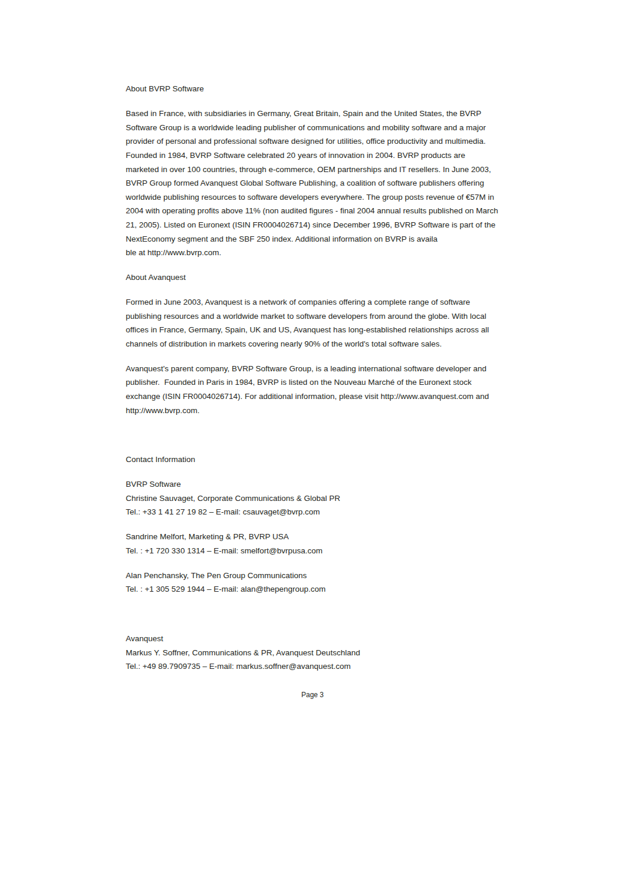About BVRP Software
Based in France, with subsidiaries in Germany, Great Britain, Spain and the United States, the BVRP Software Group is a worldwide leading publisher of communications and mobility software and a major provider of personal and professional software designed for utilities, office productivity and multimedia. Founded in 1984, BVRP Software celebrated 20 years of innovation in 2004. BVRP products are marketed in over 100 countries, through e-commerce, OEM partnerships and IT resellers. In June 2003, BVRP Group formed Avanquest Global Software Publishing, a coalition of software publishers offering worldwide publishing resources to software developers everywhere. The group posts revenue of €57M in 2004 with operating profits above 11% (non audited figures - final 2004 annual results published on March 21, 2005). Listed on Euronext (ISIN FR0004026714) since December 1996, BVRP Software is part of the NextEconomy segment and the SBF 250 index. Additional information on BVRP is availa
ble at http://www.bvrp.com.
About Avanquest
Formed in June 2003, Avanquest is a network of companies offering a complete range of software publishing resources and a worldwide market to software developers from around the globe. With local offices in France, Germany, Spain, UK and US, Avanquest has long-established relationships across all channels of distribution in markets covering nearly 90% of the world's total software sales.
Avanquest's parent company, BVRP Software Group, is a leading international software developer and publisher. Founded in Paris in 1984, BVRP is listed on the Nouveau Marché of the Euronext stock exchange (ISIN FR0004026714). For additional information, please visit http://www.avanquest.com and http://www.bvrp.com.
Contact Information
BVRP Software
Christine Sauvaget, Corporate Communications & Global PR
Tel.: +33 1 41 27 19 82 – E-mail: csauvaget@bvrp.com
Sandrine Melfort, Marketing & PR, BVRP USA
Tel. : +1 720 330 1314 – E-mail: smelfort@bvrpusa.com
Alan Penchansky, The Pen Group Communications
Tel. : +1 305 529 1944 – E-mail: alan@thepengroup.com
Avanquest
Markus Y. Soffner, Communications & PR, Avanquest Deutschland
Tel.: +49 89.7909735 – E-mail: markus.soffner@avanquest.com
Page 3